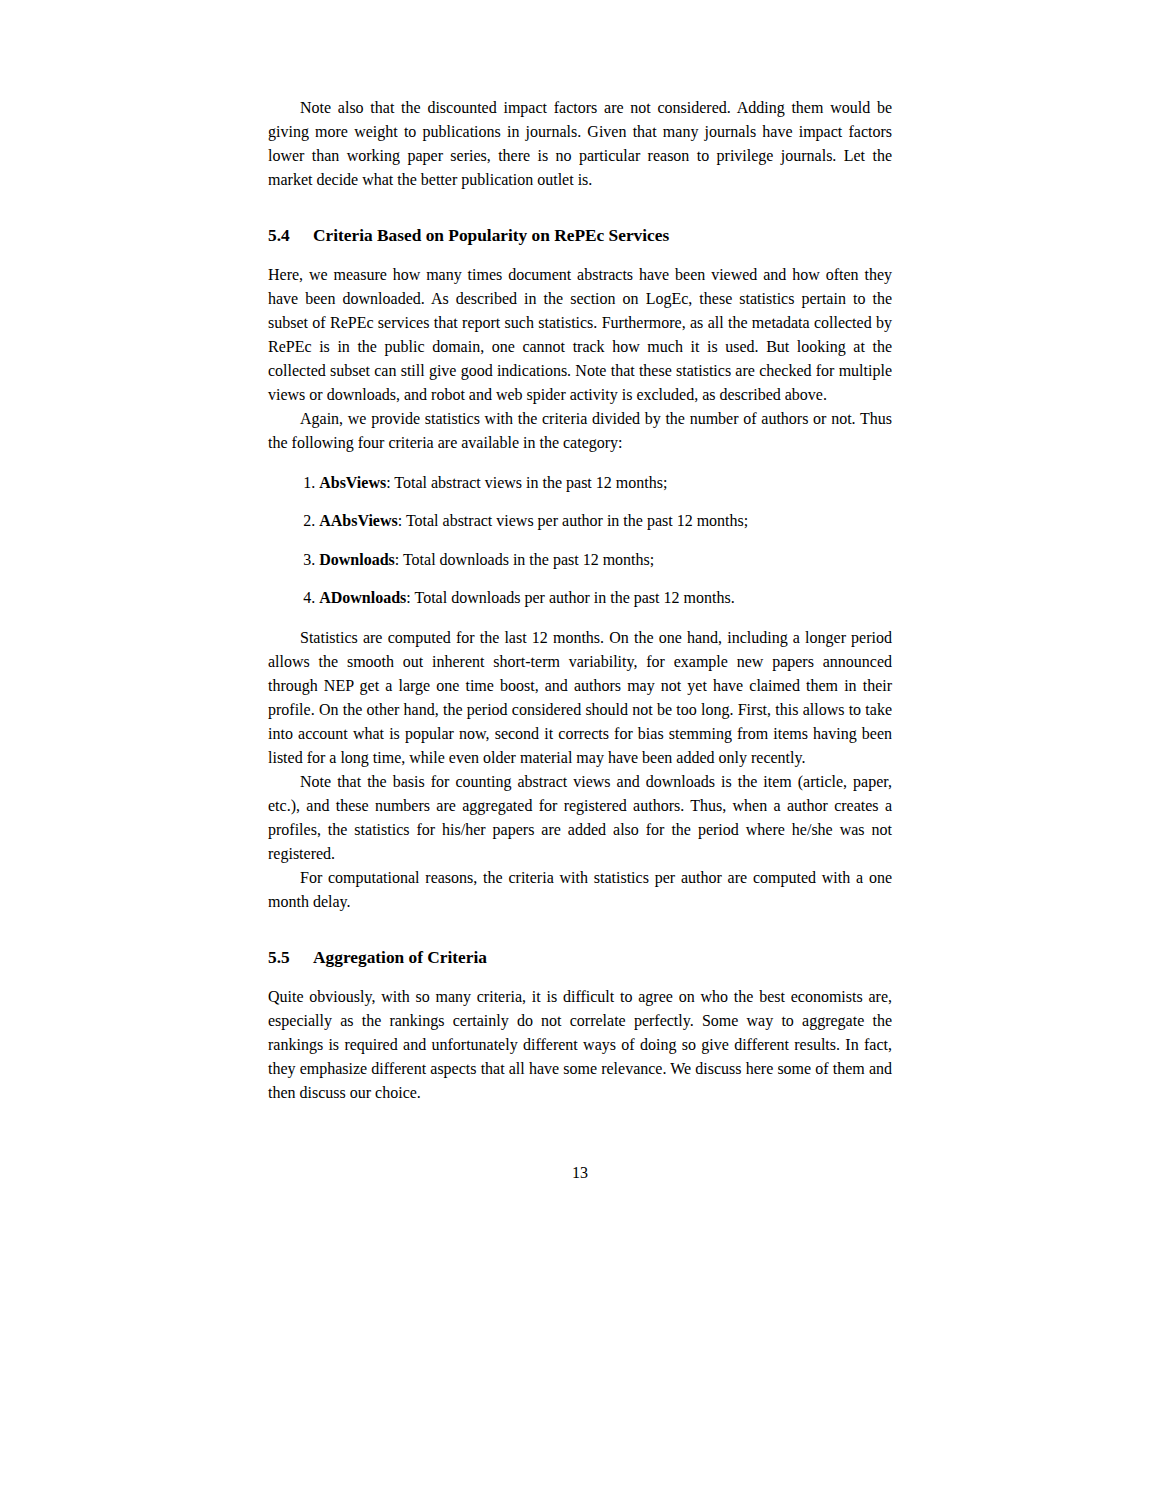Note also that the discounted impact factors are not considered. Adding them would be giving more weight to publications in journals. Given that many journals have impact factors lower than working paper series, there is no particular reason to privilege journals. Let the market decide what the better publication outlet is.
5.4 Criteria Based on Popularity on RePEc Services
Here, we measure how many times document abstracts have been viewed and how often they have been downloaded. As described in the section on LogEc, these statistics pertain to the subset of RePEc services that report such statistics. Furthermore, as all the metadata collected by RePEc is in the public domain, one cannot track how much it is used. But looking at the collected subset can still give good indications. Note that these statistics are checked for multiple views or downloads, and robot and web spider activity is excluded, as described above.
Again, we provide statistics with the criteria divided by the number of authors or not. Thus the following four criteria are available in the category:
AbsViews: Total abstract views in the past 12 months;
AAbsViews: Total abstract views per author in the past 12 months;
Downloads: Total downloads in the past 12 months;
ADownloads: Total downloads per author in the past 12 months.
Statistics are computed for the last 12 months. On the one hand, including a longer period allows the smooth out inherent short-term variability, for example new papers announced through NEP get a large one time boost, and authors may not yet have claimed them in their profile. On the other hand, the period considered should not be too long. First, this allows to take into account what is popular now, second it corrects for bias stemming from items having been listed for a long time, while even older material may have been added only recently.
Note that the basis for counting abstract views and downloads is the item (article, paper, etc.), and these numbers are aggregated for registered authors. Thus, when a author creates a profiles, the statistics for his/her papers are added also for the period where he/she was not registered.
For computational reasons, the criteria with statistics per author are computed with a one month delay.
5.5 Aggregation of Criteria
Quite obviously, with so many criteria, it is difficult to agree on who the best economists are, especially as the rankings certainly do not correlate perfectly. Some way to aggregate the rankings is required and unfortunately different ways of doing so give different results. In fact, they emphasize different aspects that all have some relevance. We discuss here some of them and then discuss our choice.
13